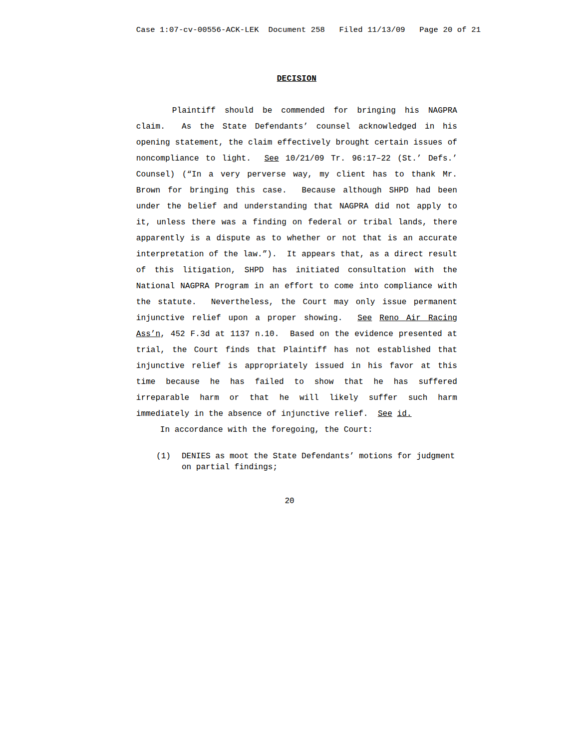Case 1:07-cv-00556-ACK-LEK Document 258 Filed 11/13/09 Page 20 of 21
DECISION
Plaintiff should be commended for bringing his NAGPRA claim. As the State Defendants’ counsel acknowledged in his opening statement, the claim effectively brought certain issues of noncompliance to light. See 10/21/09 Tr. 96:17–22 (St.’ Defs.’ Counsel) (“In a very perverse way, my client has to thank Mr. Brown for bringing this case. Because although SHPD had been under the belief and understanding that NAGPRA did not apply to it, unless there was a finding on federal or tribal lands, there apparently is a dispute as to whether or not that is an accurate interpretation of the law.”). It appears that, as a direct result of this litigation, SHPD has initiated consultation with the National NAGPRA Program in an effort to come into compliance with the statute. Nevertheless, the Court may only issue permanent injunctive relief upon a proper showing. See Reno Air Racing Ass’n, 452 F.3d at 1137 n.10. Based on the evidence presented at trial, the Court finds that Plaintiff has not established that injunctive relief is appropriately issued in his favor at this time because he has failed to show that he has suffered irreparable harm or that he will likely suffer such harm immediately in the absence of injunctive relief. See id.
In accordance with the foregoing, the Court:
(1) DENIES as moot the State Defendants’ motions for judgment on partial findings;
20